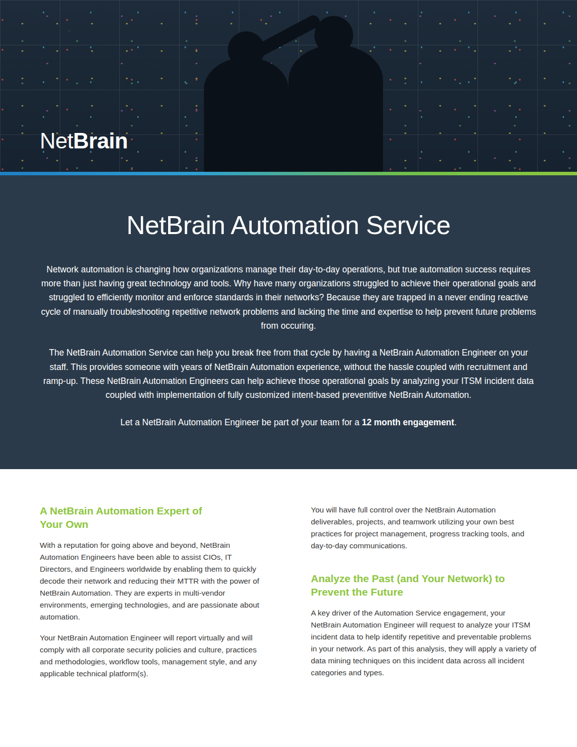Net Brain
NetBrain Automation Service
Network automation is changing how organizations manage their day-to-day operations, but true automation success requires more than just having great technology and tools. Why have many organizations struggled to achieve their operational goals and struggled to efficiently monitor and enforce standards in their networks? Because they are trapped in a never ending reactive cycle of manually troubleshooting repetitive network problems and lacking the time and expertise to help prevent future problems from occuring.
The NetBrain Automation Service can help you break free from that cycle by having a NetBrain Automation Engineer on your staff. This provides someone with years of NetBrain Automation experience, without the hassle coupled with recruitment and ramp-up. These NetBrain Automation Engineers can help achieve those operational goals by analyzing your ITSM incident data coupled with implementation of fully customized intent-based preventitive NetBrain Automation.
Let a NetBrain Automation Engineer be part of your team for a 12 month engagement.
A NetBrain Automation Expert of
Your Own
With a reputation for going above and beyond, NetBrain Automation Engineers have been able to assist CIOs, IT Directors, and Engineers worldwide by enabling them to quickly decode their network and reducing their MTTR with the power of NetBrain Automation. They are experts in multi-vendor environments, emerging technologies, and are passionate about automation.
Your NetBrain Automation Engineer will report virtually and will comply with all corporate security policies and culture, practices and methodologies, workflow tools, management style, and any applicable technical platform(s).
You will have full control over the NetBrain Automation deliverables, projects, and teamwork utilizing your own best practices for project management, progress tracking tools, and day-to-day communications.
Analyze the Past (and Your Network) to
Prevent the Future
A key driver of the Automation Service engagement, your NetBrain Automation Engineer will request to analyze your ITSM incident data to help identify repetitive and preventable problems in your network. As part of this analysis, they will apply a variety of data mining techniques on this incident data across all incident categories and types.